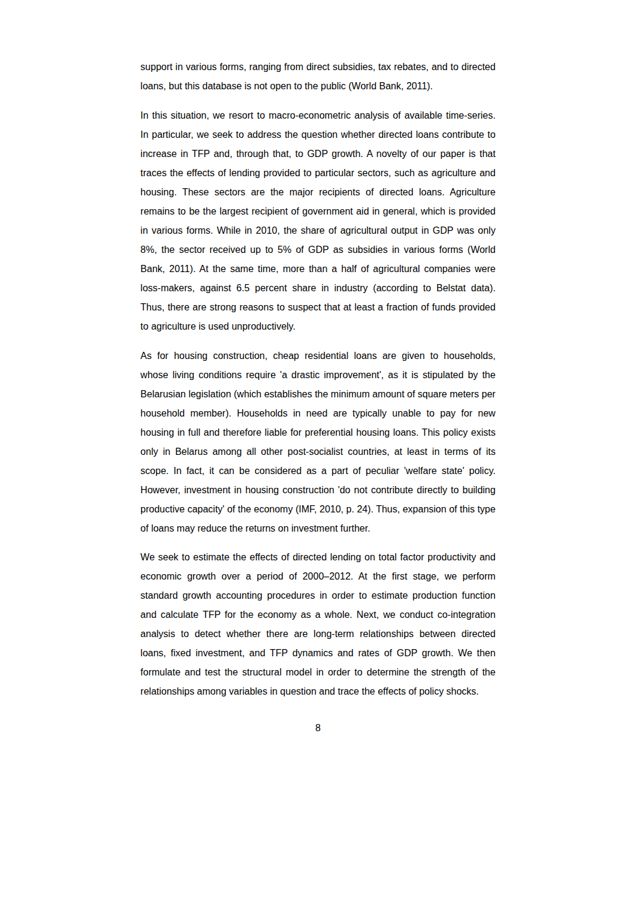support in various forms, ranging from direct subsidies, tax rebates, and to directed loans, but this database is not open to the public (World Bank, 2011).
In this situation, we resort to macro-econometric analysis of available time-series. In particular, we seek to address the question whether directed loans contribute to increase in TFP and, through that, to GDP growth. A novelty of our paper is that traces the effects of lending provided to particular sectors, such as agriculture and housing. These sectors are the major recipients of directed loans. Agriculture remains to be the largest recipient of government aid in general, which is provided in various forms. While in 2010, the share of agricultural output in GDP was only 8%, the sector received up to 5% of GDP as subsidies in various forms (World Bank, 2011). At the same time, more than a half of agricultural companies were loss-makers, against 6.5 percent share in industry (according to Belstat data). Thus, there are strong reasons to suspect that at least a fraction of funds provided to agriculture is used unproductively.
As for housing construction, cheap residential loans are given to households, whose living conditions require 'a drastic improvement', as it is stipulated by the Belarusian legislation (which establishes the minimum amount of square meters per household member). Households in need are typically unable to pay for new housing in full and therefore liable for preferential housing loans. This policy exists only in Belarus among all other post-socialist countries, at least in terms of its scope. In fact, it can be considered as a part of peculiar 'welfare state' policy. However, investment in housing construction 'do not contribute directly to building productive capacity' of the economy (IMF, 2010, p. 24). Thus, expansion of this type of loans may reduce the returns on investment further.
We seek to estimate the effects of directed lending on total factor productivity and economic growth over a period of 2000–2012. At the first stage, we perform standard growth accounting procedures in order to estimate production function and calculate TFP for the economy as a whole. Next, we conduct co-integration analysis to detect whether there are long-term relationships between directed loans, fixed investment, and TFP dynamics and rates of GDP growth. We then formulate and test the structural model in order to determine the strength of the relationships among variables in question and trace the effects of policy shocks.
8